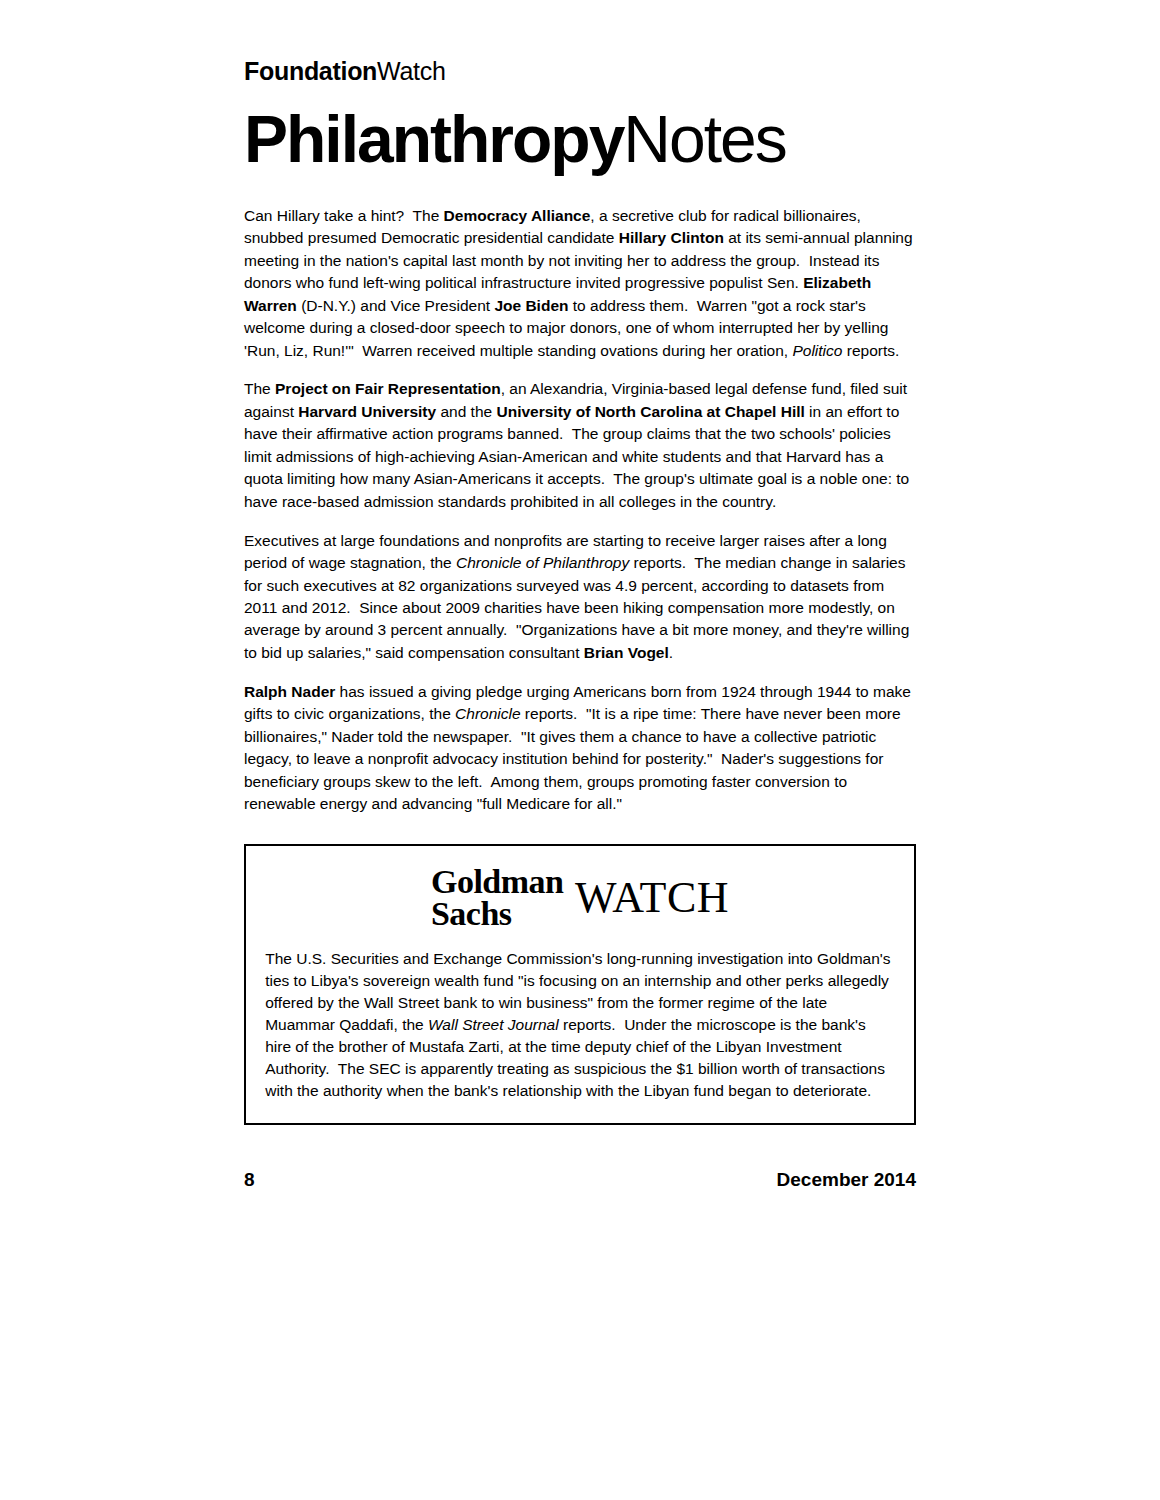Foundation Watch
Philanthropy Notes
Can Hillary take a hint? The Democracy Alliance, a secretive club for radical billionaires, snubbed presumed Democratic presidential candidate Hillary Clinton at its semi-annual planning meeting in the nation's capital last month by not inviting her to address the group. Instead its donors who fund left-wing political infrastructure invited progressive populist Sen. Elizabeth Warren (D-N.Y.) and Vice President Joe Biden to address them. Warren "got a rock star's welcome during a closed-door speech to major donors, one of whom interrupted her by yelling 'Run, Liz, Run!'" Warren received multiple standing ovations during her oration, Politico reports.
The Project on Fair Representation, an Alexandria, Virginia-based legal defense fund, filed suit against Harvard University and the University of North Carolina at Chapel Hill in an effort to have their affirmative action programs banned. The group claims that the two schools' policies limit admissions of high-achieving Asian-American and white students and that Harvard has a quota limiting how many Asian-Americans it accepts. The group's ultimate goal is a noble one: to have race-based admission standards prohibited in all colleges in the country.
Executives at large foundations and nonprofits are starting to receive larger raises after a long period of wage stagnation, the Chronicle of Philanthropy reports. The median change in salaries for such executives at 82 organizations surveyed was 4.9 percent, according to datasets from 2011 and 2012. Since about 2009 charities have been hiking compensation more modestly, on average by around 3 percent annually. "Organizations have a bit more money, and they're willing to bid up salaries," said compensation consultant Brian Vogel.
Ralph Nader has issued a giving pledge urging Americans born from 1924 through 1944 to make gifts to civic organizations, the Chronicle reports. "It is a ripe time: There have never been more billionaires," Nader told the newspaper. "It gives them a chance to have a collective patriotic legacy, to leave a nonprofit advocacy institution behind for posterity." Nader's suggestions for beneficiary groups skew to the left. Among them, groups promoting faster conversion to renewable energy and advancing "full Medicare for all."
Goldman
Sachs WATCH
The U.S. Securities and Exchange Commission's long-running investigation into Goldman's ties to Libya's sovereign wealth fund "is focusing on an internship and other perks allegedly offered by the Wall Street bank to win business" from the former regime of the late Muammar Qaddafi, the Wall Street Journal reports. Under the microscope is the bank's hire of the brother of Mustafa Zarti, at the time deputy chief of the Libyan Investment Authority. The SEC is apparently treating as suspicious the $1 billion worth of transactions with the authority when the bank's relationship with the Libyan fund began to deteriorate.
8 December 2014